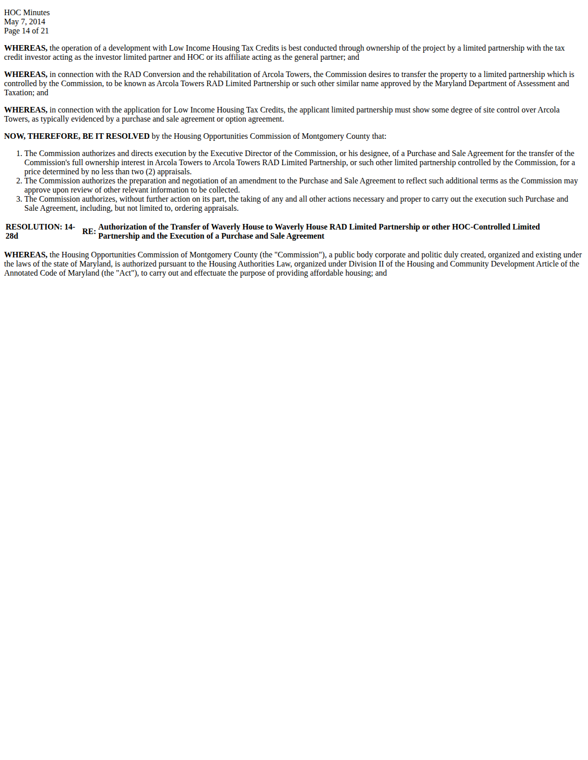HOC Minutes
May 7, 2014
Page 14 of 21
WHEREAS, the operation of a development with Low Income Housing Tax Credits is best conducted through ownership of the project by a limited partnership with the tax credit investor acting as the investor limited partner and HOC or its affiliate acting as the general partner; and
WHEREAS, in connection with the RAD Conversion and the rehabilitation of Arcola Towers, the Commission desires to transfer the property to a limited partnership which is controlled by the Commission, to be known as Arcola Towers RAD Limited Partnership or such other similar name approved by the Maryland Department of Assessment and Taxation; and
WHEREAS, in connection with the application for Low Income Housing Tax Credits, the applicant limited partnership must show some degree of site control over Arcola Towers, as typically evidenced by a purchase and sale agreement or option agreement.
NOW, THEREFORE, BE IT RESOLVED by the Housing Opportunities Commission of Montgomery County that:
The Commission authorizes and directs execution by the Executive Director of the Commission, or his designee, of a Purchase and Sale Agreement for the transfer of the Commission's full ownership interest in Arcola Towers to Arcola Towers RAD Limited Partnership, or such other limited partnership controlled by the Commission, for a price determined by no less than two (2) appraisals.
The Commission authorizes the preparation and negotiation of an amendment to the Purchase and Sale Agreement to reflect such additional terms as the Commission may approve upon review of other relevant information to be collected.
The Commission authorizes, without further action on its part, the taking of any and all other actions necessary and proper to carry out the execution such Purchase and Sale Agreement, including, but not limited to, ordering appraisals.
| RESOLUTION: 14-28d | RE: | Authorization of the Transfer of Waverly House to Waverly House RAD Limited Partnership or other HOC-Controlled Limited Partnership and the Execution of a Purchase and Sale Agreement |
WHEREAS, the Housing Opportunities Commission of Montgomery County (the "Commission"), a public body corporate and politic duly created, organized and existing under the laws of the state of Maryland, is authorized pursuant to the Housing Authorities Law, organized under Division II of the Housing and Community Development Article of the Annotated Code of Maryland (the "Act"), to carry out and effectuate the purpose of providing affordable housing; and